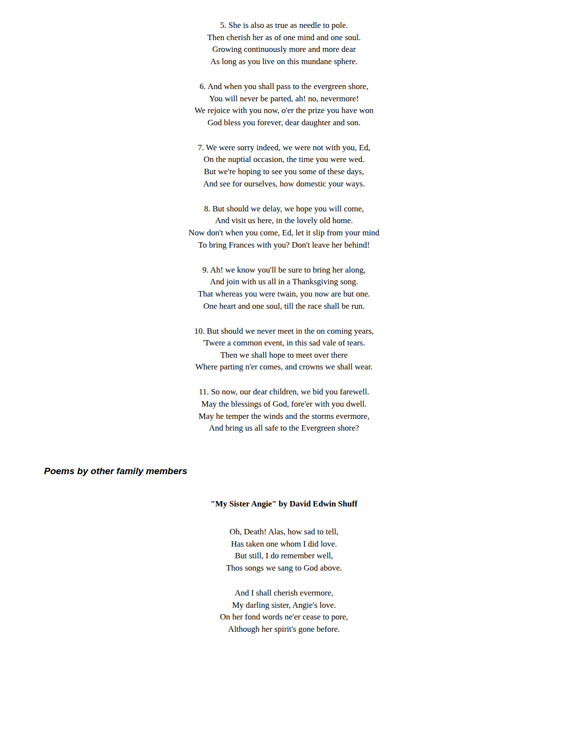5. She is also as true as needle to pole.
Then cherish her as of one mind and one soul.
Growing continuously more and more dear
As long as you live on this mundane sphere.
6. And when you shall pass to the evergreen shore,
You will never be parted, ah! no, nevermore!
We rejoice with you now, o'er the prize you have won
God bless you forever, dear daughter and son.
7. We were sorry indeed, we were not with you, Ed,
On the nuptial occasion, the time you were wed.
But we're hoping to see you some of these days,
And see for ourselves, how domestic your ways.
8. But should we delay, we hope you will come,
And visit us here, in the lovely old home.
Now don't when you come, Ed, let it slip from your mind
To bring Frances with you? Don't leave her behind!
9. Ah! we know you'll be sure to bring her along,
And join with us all in a Thanksgiving song.
That whereas you were twain, you now are but one.
One heart and one soul, till the race shall be run.
10. But should we never meet in the on coming years,
'Twere a common event, in this sad vale of tears.
Then we shall hope to meet over there
Where parting n'er comes, and crowns we shall wear.
11. So now, our dear children, we bid you farewell.
May the blessings of God, fore'er with you dwell.
May he temper the winds and the storms evermore,
And bring us all safe to the Evergreen shore?
Poems by other family members
"My Sister Angie" by David Edwin Shuff
Oh, Death! Alas, how sad to tell,
Has taken one whom I did love.
But still, I do remember well,
Thos songs we sang to God above.
And I shall cherish evermore,
My darling sister, Angie's love.
On her fond words ne'er cease to pore,
Although her spirit's gone before.